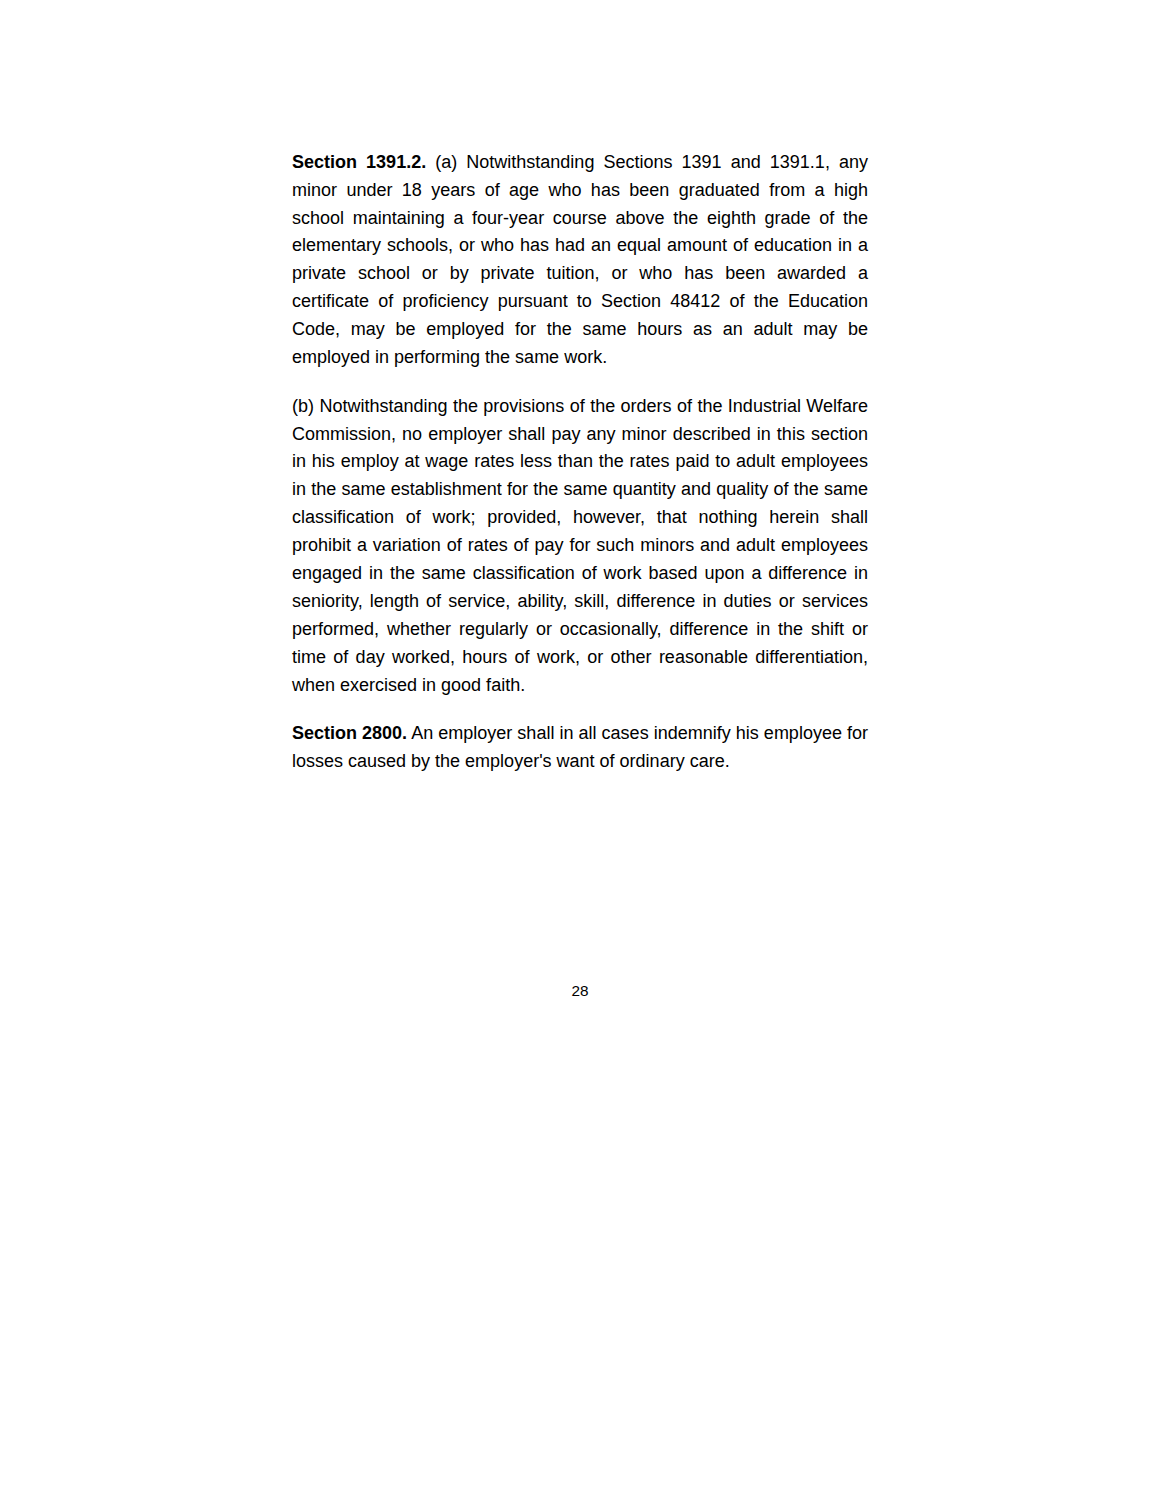Section 1391.2. (a) Notwithstanding Sections 1391 and 1391.1, any minor under 18 years of age who has been graduated from a high school maintaining a four-year course above the eighth grade of the elementary schools, or who has had an equal amount of education in a private school or by private tuition, or who has been awarded a certificate of proficiency pursuant to Section 48412 of the Education Code, may be employed for the same hours as an adult may be employed in performing the same work.
(b) Notwithstanding the provisions of the orders of the Industrial Welfare Commission, no employer shall pay any minor described in this section in his employ at wage rates less than the rates paid to adult employees in the same establishment for the same quantity and quality of the same classification of work; provided, however, that nothing herein shall prohibit a variation of rates of pay for such minors and adult employees engaged in the same classification of work based upon a difference in seniority, length of service, ability, skill, difference in duties or services performed, whether regularly or occasionally, difference in the shift or time of day worked, hours of work, or other reasonable differentiation, when exercised in good faith.
Section 2800. An employer shall in all cases indemnify his employee for losses caused by the employer's want of ordinary care.
28